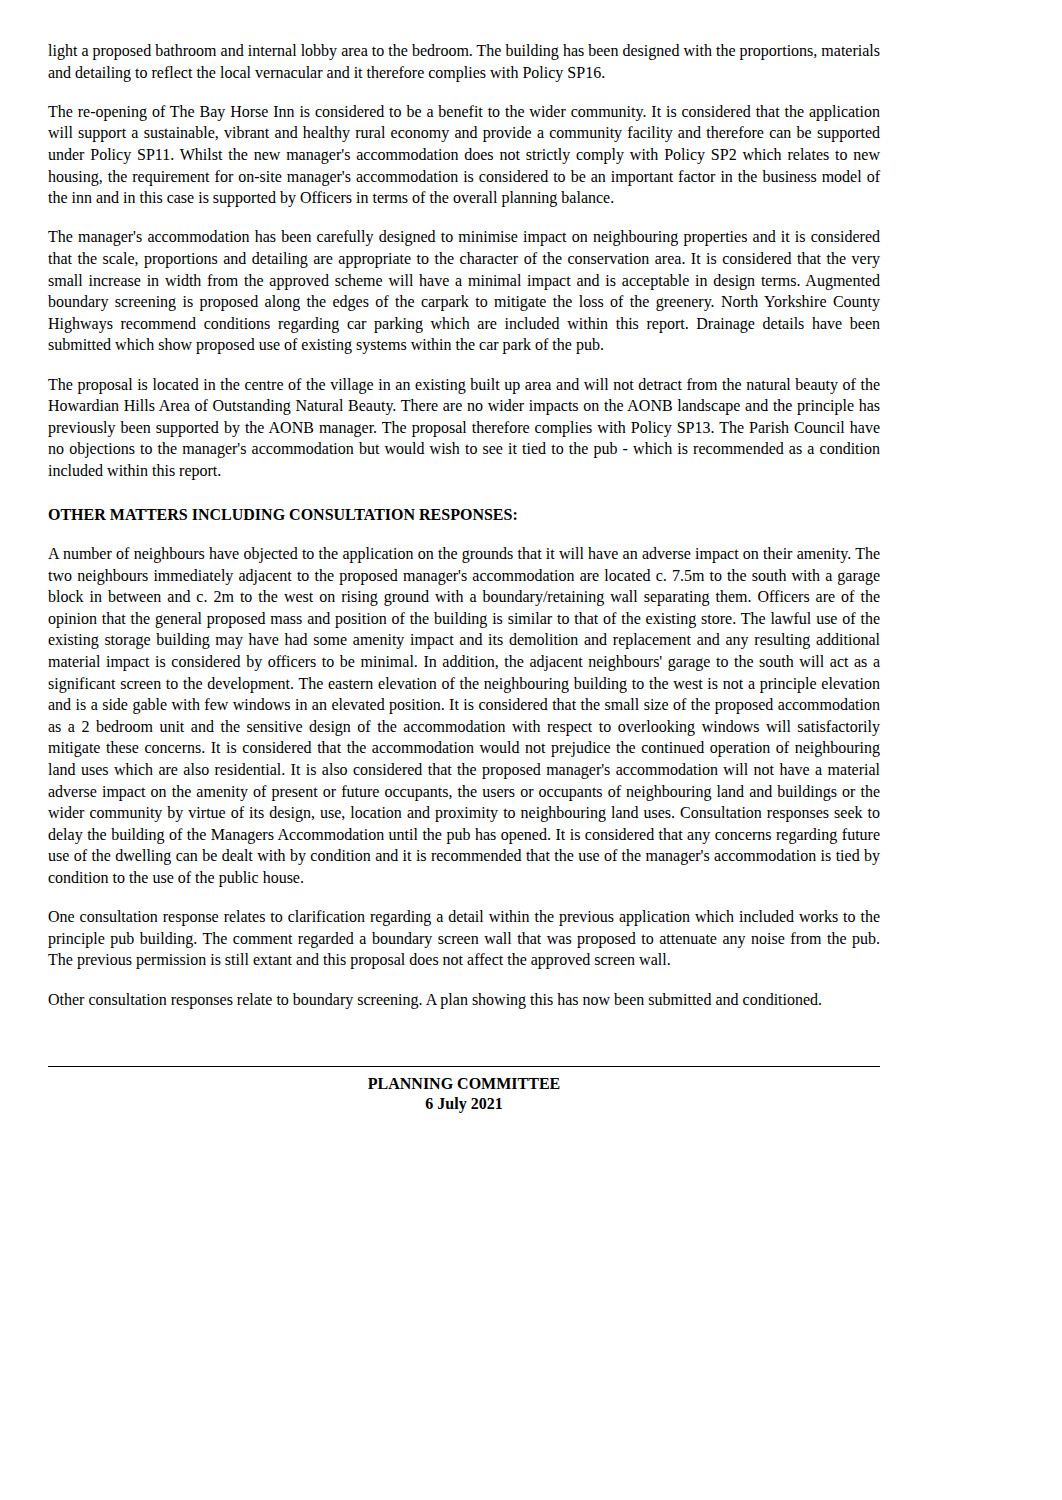light a proposed bathroom and internal lobby area to the bedroom. The building has been designed with the proportions, materials and detailing to reflect the local vernacular and it therefore complies with Policy SP16.
The re-opening of The Bay Horse Inn is considered to be a benefit to the wider community. It is considered that the application will support a sustainable, vibrant and healthy rural economy and provide a community facility and therefore can be supported under Policy SP11. Whilst the new manager's accommodation does not strictly comply with Policy SP2 which relates to new housing, the requirement for on-site manager's accommodation is considered to be an important factor in the business model of the inn and in this case is supported by Officers in terms of the overall planning balance.
The manager's accommodation has been carefully designed to minimise impact on neighbouring properties and it is considered that the scale, proportions and detailing are appropriate to the character of the conservation area. It is considered that the very small increase in width from the approved scheme will have a minimal impact and is acceptable in design terms. Augmented boundary screening is proposed along the edges of the carpark to mitigate the loss of the greenery. North Yorkshire County Highways recommend conditions regarding car parking which are included within this report. Drainage details have been submitted which show proposed use of existing systems within the car park of the pub.
The proposal is located in the centre of the village in an existing built up area and will not detract from the natural beauty of the Howardian Hills Area of Outstanding Natural Beauty. There are no wider impacts on the AONB landscape and the principle has previously been supported by the AONB manager. The proposal therefore complies with Policy SP13. The Parish Council have no objections to the manager's accommodation but would wish to see it tied to the pub - which is recommended as a condition included within this report.
Other matters including consultation responses:
A number of neighbours have objected to the application on the grounds that it will have an adverse impact on their amenity. The two neighbours immediately adjacent to the proposed manager's accommodation are located c. 7.5m to the south with a garage block in between and c. 2m to the west on rising ground with a boundary/retaining wall separating them. Officers are of the opinion that the general proposed mass and position of the building is similar to that of the existing store. The lawful use of the existing storage building may have had some amenity impact and its demolition and replacement and any resulting additional material impact is considered by officers to be minimal. In addition, the adjacent neighbours' garage to the south will act as a significant screen to the development. The eastern elevation of the neighbouring building to the west is not a principle elevation and is a side gable with few windows in an elevated position. It is considered that the small size of the proposed accommodation as a 2 bedroom unit and the sensitive design of the accommodation with respect to overlooking windows will satisfactorily mitigate these concerns. It is considered that the accommodation would not prejudice the continued operation of neighbouring land uses which are also residential. It is also considered that the proposed manager's accommodation will not have a material adverse impact on the amenity of present or future occupants, the users or occupants of neighbouring land and buildings or the wider community by virtue of its design, use, location and proximity to neighbouring land uses. Consultation responses seek to delay the building of the Managers Accommodation until the pub has opened. It is considered that any concerns regarding future use of the dwelling can be dealt with by condition and it is recommended that the use of the manager's accommodation is tied by condition to the use of the public house.
One consultation response relates to clarification regarding a detail within the previous application which included works to the principle pub building. The comment regarded a boundary screen wall that was proposed to attenuate any noise from the pub. The previous permission is still extant and this proposal does not affect the approved screen wall.
Other consultation responses relate to boundary screening. A plan showing this has now been submitted and conditioned.
PLANNING COMMITTEE 6 July 2021